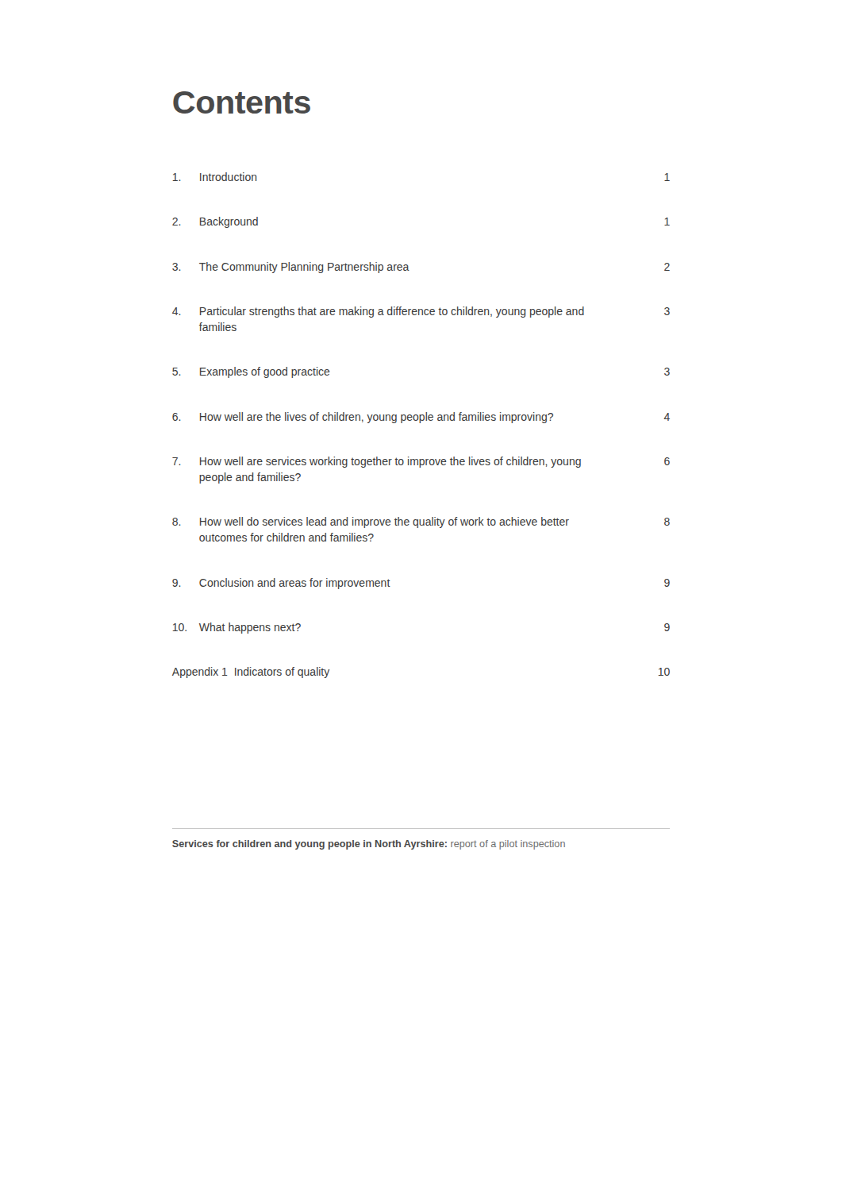Contents
| 1. | Introduction | 1 |
| 2. | Background | 1 |
| 3. | The Community Planning Partnership area | 2 |
| 4. | Particular strengths that are making a difference to children, young people and families | 3 |
| 5. | Examples of good practice | 3 |
| 6. | How well are the lives of children, young people and families improving? | 4 |
| 7. | How well are services working together to improve the lives of children, young people and families? | 6 |
| 8. | How well do services lead and improve the quality of work to achieve better outcomes for children and families? | 8 |
| 9. | Conclusion and areas for improvement | 9 |
| 10. | What happens next? | 9 |
| Appendix 1 Indicators of quality | 10 |
Services for children and young people in North Ayrshire: report of a pilot inspection